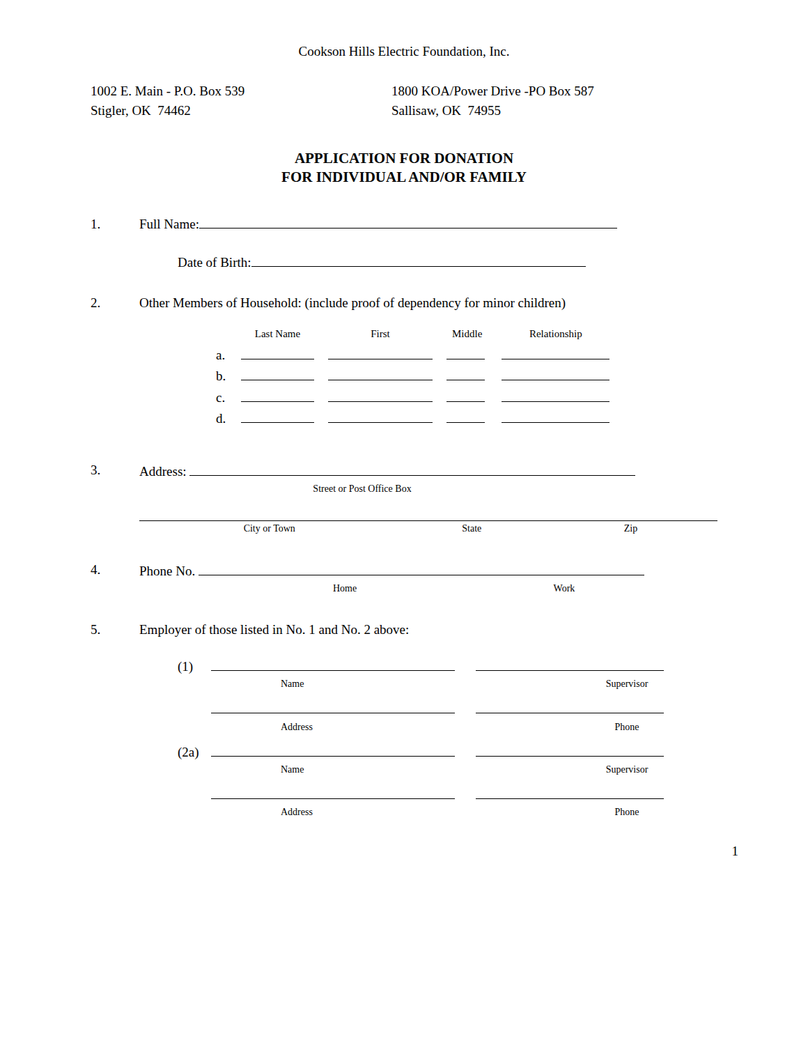Cookson Hills Electric Foundation, Inc.
1002 E. Main - P.O. Box 539
Stigler, OK 74462
1800 KOA/Power Drive -PO Box 587
Sallisaw, OK 74955
APPLICATION FOR DONATION
FOR INDIVIDUAL AND/OR FAMILY
1. Full Name:
Date of Birth:
2. Other Members of Household: (include proof of dependency for minor children)
| | Last Name | First | Middle | Relationship |
| --- | --- | --- | --- | --- |
| a. | | | | |
| b. | | | | |
| c. | | | | |
| d. | | | | |
3. Address:
Street or Post Office Box
City or Town State Zip
4. Phone No.
Home Work
5. Employer of those listed in No. 1 and No. 2 above:
(1)
Name
Supervisor
Address
Phone
(2a)
Name
Supervisor
Address
Phone
1